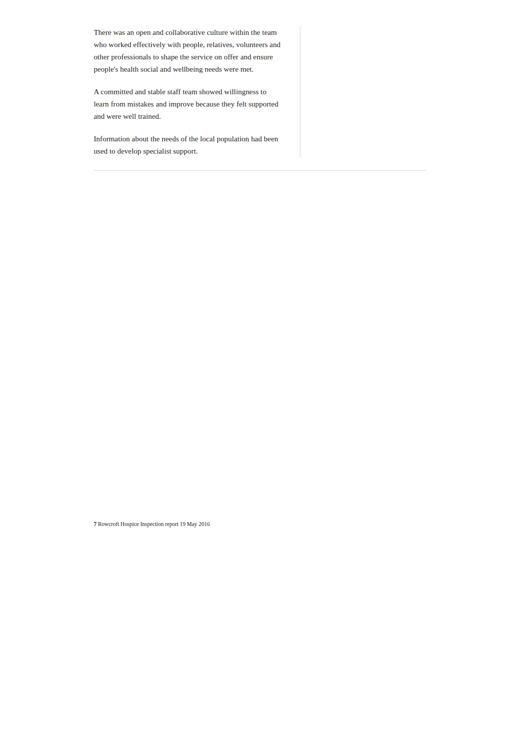There was an open and collaborative culture within the team who worked effectively with people, relatives, volunteers and other professionals to shape the service on offer and ensure people's health social and wellbeing needs were met.
A committed and stable staff team showed willingness to learn from mistakes and improve because they felt supported and were well trained.
Information about the needs of the local population had been used to develop specialist support.
7 Rowcroft Hospice Inspection report 19 May 2016